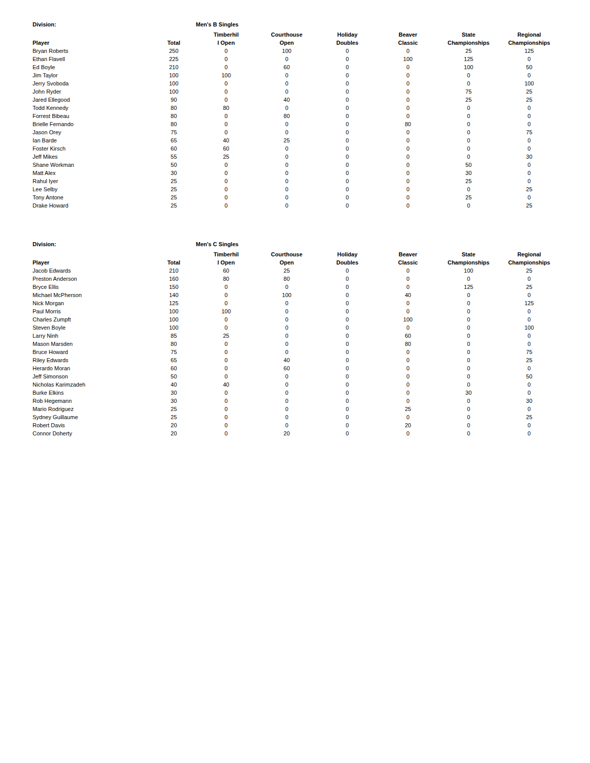| Division: | | Men's B Singles | | | | |
| --- | --- | --- | --- | --- | --- | --- |
| | | Timberhil | Courthouse | Holiday | Beaver | State | Regional |
| Player | Total | l Open | Open | Doubles | Classic | Championships | Championships |
| Bryan Roberts | 250 | 0 | 100 | 0 | 0 | 25 | 125 |
| Ethan Flavell | 225 | 0 | 0 | 0 | 100 | 125 | 0 |
| Ed Boyle | 210 | 0 | 60 | 0 | 0 | 100 | 50 |
| Jim Taylor | 100 | 100 | 0 | 0 | 0 | 0 | 0 |
| Jerry Svoboda | 100 | 0 | 0 | 0 | 0 | 0 | 100 |
| John Ryder | 100 | 0 | 0 | 0 | 0 | 75 | 25 |
| Jared Ellegood | 90 | 0 | 40 | 0 | 0 | 25 | 25 |
| Todd Kennedy | 80 | 80 | 0 | 0 | 0 | 0 | 0 |
| Forrest Bibeau | 80 | 0 | 80 | 0 | 0 | 0 | 0 |
| Brielle Fernando | 80 | 0 | 0 | 0 | 80 | 0 | 0 |
| Jason Orey | 75 | 0 | 0 | 0 | 0 | 0 | 75 |
| Ian Barde | 65 | 40 | 25 | 0 | 0 | 0 | 0 |
| Foster Kirsch | 60 | 60 | 0 | 0 | 0 | 0 | 0 |
| Jeff Mikes | 55 | 25 | 0 | 0 | 0 | 0 | 30 |
| Shane Workman | 50 | 0 | 0 | 0 | 0 | 50 | 0 |
| Matt Alex | 30 | 0 | 0 | 0 | 0 | 30 | 0 |
| Rahul Iyer | 25 | 0 | 0 | 0 | 0 | 25 | 0 |
| Lee Selby | 25 | 0 | 0 | 0 | 0 | 0 | 25 |
| Tony Antone | 25 | 0 | 0 | 0 | 0 | 25 | 0 |
| Drake Howard | 25 | 0 | 0 | 0 | 0 | 0 | 25 |
| Division: | | Men's C Singles | | | | |
| --- | --- | --- | --- | --- | --- | --- |
| | | Timberhil | Courthouse | Holiday | Beaver | State | Regional |
| Player | Total | l Open | Open | Doubles | Classic | Championships | Championships |
| Jacob Edwards | 210 | 60 | 25 | 0 | 0 | 100 | 25 |
| Preston Anderson | 160 | 80 | 80 | 0 | 0 | 0 | 0 |
| Bryce Ellis | 150 | 0 | 0 | 0 | 0 | 125 | 25 |
| Michael McPherson | 140 | 0 | 100 | 0 | 40 | 0 | 0 |
| Nick Morgan | 125 | 0 | 0 | 0 | 0 | 0 | 125 |
| Paul Morris | 100 | 100 | 0 | 0 | 0 | 0 | 0 |
| Charles Zumpft | 100 | 0 | 0 | 0 | 100 | 0 | 0 |
| Steven Boyle | 100 | 0 | 0 | 0 | 0 | 0 | 100 |
| Larry Ninh | 85 | 25 | 0 | 0 | 60 | 0 | 0 |
| Mason Marsden | 80 | 0 | 0 | 0 | 80 | 0 | 0 |
| Bruce Howard | 75 | 0 | 0 | 0 | 0 | 0 | 75 |
| Riley Edwards | 65 | 0 | 40 | 0 | 0 | 0 | 25 |
| Herardo Moran | 60 | 0 | 60 | 0 | 0 | 0 | 0 |
| Jeff Simonson | 50 | 0 | 0 | 0 | 0 | 0 | 50 |
| Nicholas Karimzadeh | 40 | 40 | 0 | 0 | 0 | 0 | 0 |
| Burke Elkins | 30 | 0 | 0 | 0 | 0 | 30 | 0 |
| Rob Hegemann | 30 | 0 | 0 | 0 | 0 | 0 | 30 |
| Mario Rodriguez | 25 | 0 | 0 | 0 | 25 | 0 | 0 |
| Sydney Guillaume | 25 | 0 | 0 | 0 | 0 | 0 | 25 |
| Robert Davis | 20 | 0 | 0 | 0 | 20 | 0 | 0 |
| Connor Doherty | 20 | 0 | 20 | 0 | 0 | 0 | 0 |